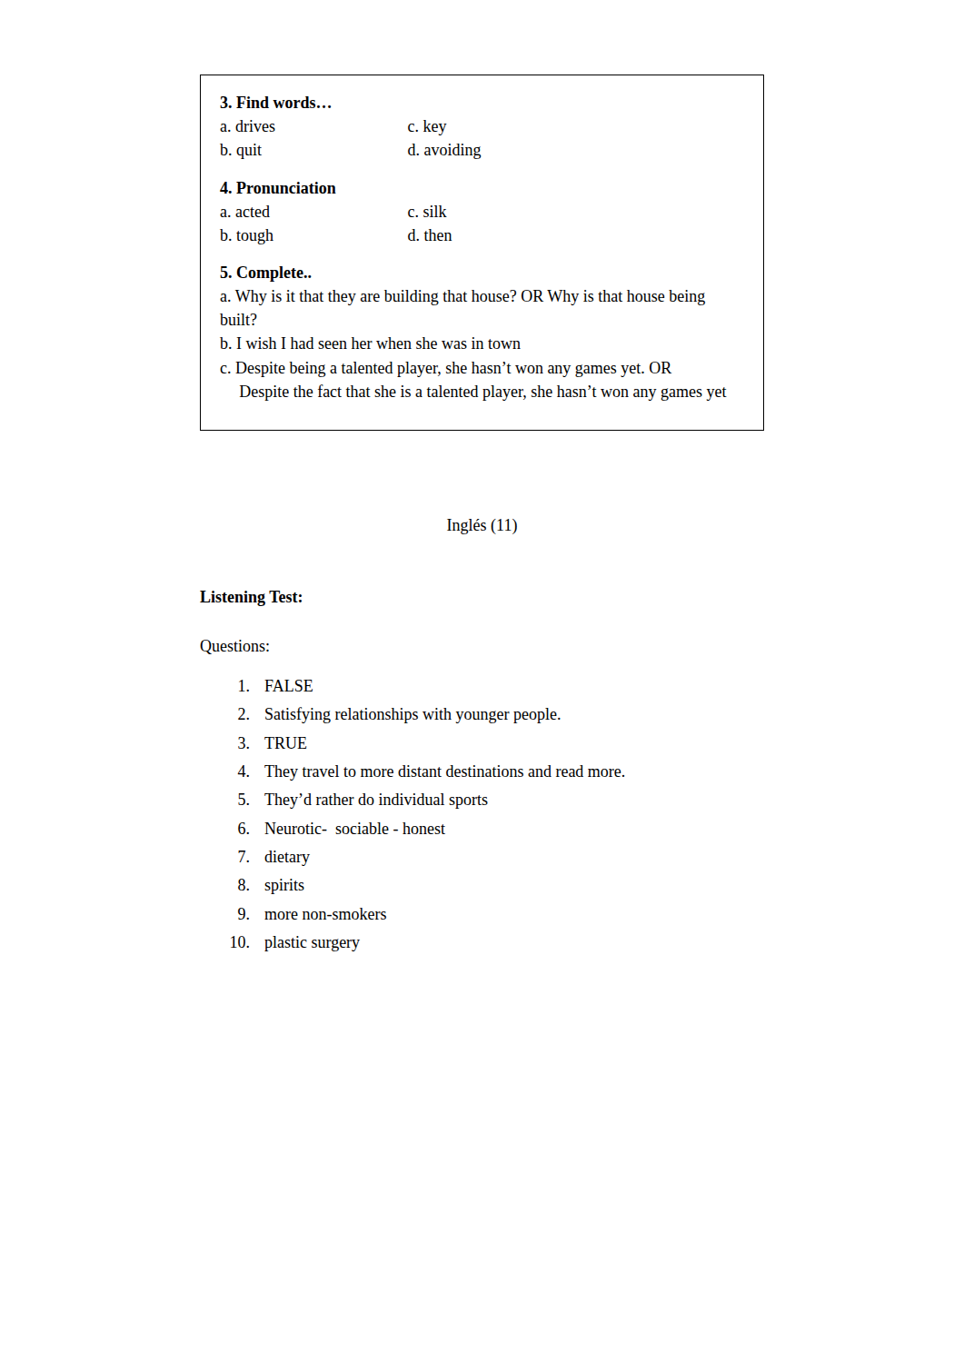3. Find words…
| a. drives | c. key |
| b. quit | d. avoiding |
4. Pronunciation
| a. acted | c. silk |
| b. tough | d. then |
5. Complete..
a. Why is it that they are building that house? OR Why is that house being built?
b. I wish I had seen her when she was in town
c. Despite being a talented player, she hasn’t won any games yet. OR
Despite the fact that she is a talented player, she hasn’t won any games yet
Inglés (11)
Listening Test:
Questions:
FALSE
Satisfying relationships with younger people.
TRUE
They travel to more distant destinations and read more.
They’d rather do individual sports
Neurotic- sociable - honest
dietary
spirits
more non-smokers
plastic surgery